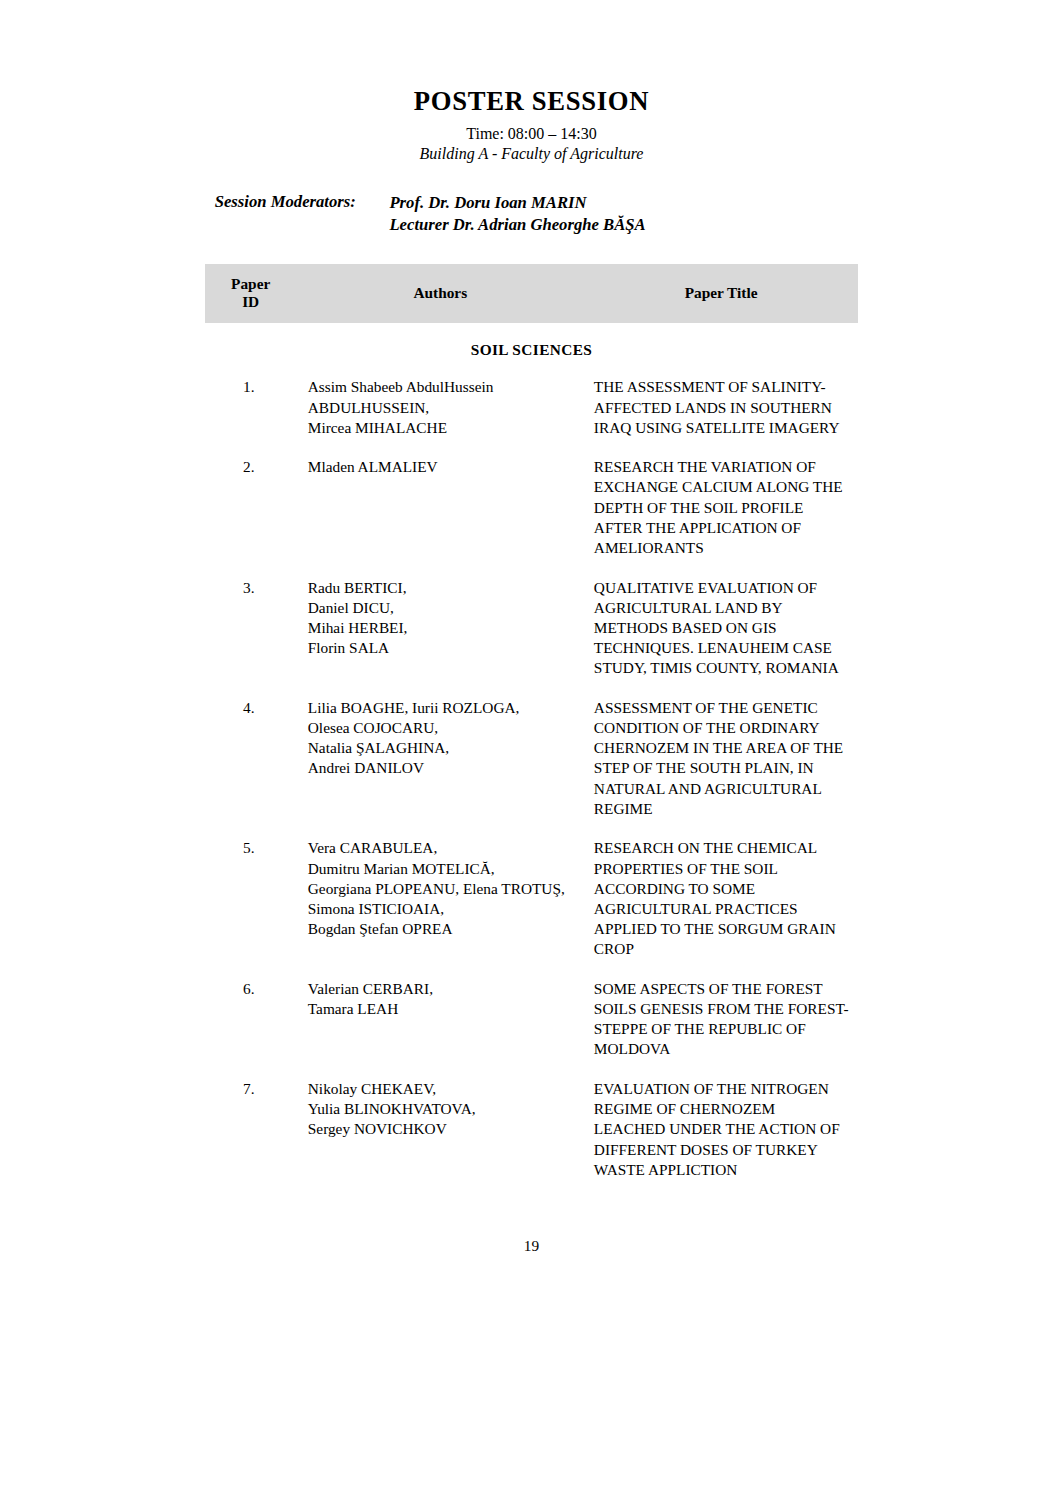POSTER SESSION
Time: 08:00 – 14:30
Building A - Faculty of Agriculture
Session Moderators:
Prof. Dr. Doru Ioan MARIN
Lecturer Dr. Adrian Gheorghe BĂŞA
| Paper ID | Authors | Paper Title |
| --- | --- | --- |
| SOIL SCIENCES |
| 1. | Assim Shabeeb AbdulHussein ABDULHUSSEIN, Mircea MIHALACHE | THE ASSESSMENT OF SALINITY-AFFECTED LANDS IN SOUTHERN IRAQ USING SATELLITE IMAGERY |
| 2. | Mladen ALMALIEV | RESEARCH THE VARIATION OF EXCHANGE CALCIUM ALONG THE DEPTH OF THE SOIL PROFILE AFTER THE APPLICATION OF AMELIORANTS |
| 3. | Radu BERTICI, Daniel DICU, Mihai HERBEI, Florin SALA | QUALITATIVE EVALUATION OF AGRICULTURAL LAND BY METHODS BASED ON GIS TECHNIQUES. LENAUHEIM CASE STUDY, TIMIS COUNTY, ROMANIA |
| 4. | Lilia BOAGHE, Iurii ROZLOGA, Olesea COJOCARU, Natalia ŞALAGHINA, Andrei DANILOV | ASSESSMENT OF THE GENETIC CONDITION OF THE ORDINARY CHERNOZEM IN THE AREA OF THE STEP OF THE SOUTH PLAIN, IN NATURAL AND AGRICULTURAL REGIME |
| 5. | Vera CARABULEA, Dumitru Marian MOTELICĂ, Georgiana PLOPEANU, Elena TROTUŞ, Simona ISTICIOAIA, Bogdan Ştefan OPREA | RESEARCH ON THE CHEMICAL PROPERTIES OF THE SOIL ACCORDING TO SOME AGRICULTURAL PRACTICES APPLIED TO THE SORGUM GRAIN CROP |
| 6. | Valerian CERBARI, Tamara LEAH | SOME ASPECTS OF THE FOREST SOILS GENESIS FROM THE FOREST-STEPPE OF THE REPUBLIC OF MOLDOVA |
| 7. | Nikolay CHEKAEV, Yulia BLINOKHVATOVA, Sergey NOVICHKOV | EVALUATION OF THE NITROGEN REGIME OF CHERNOZEM LEACHED UNDER THE ACTION OF DIFFERENT DOSES OF TURKEY WASTE APPLICTION |
19